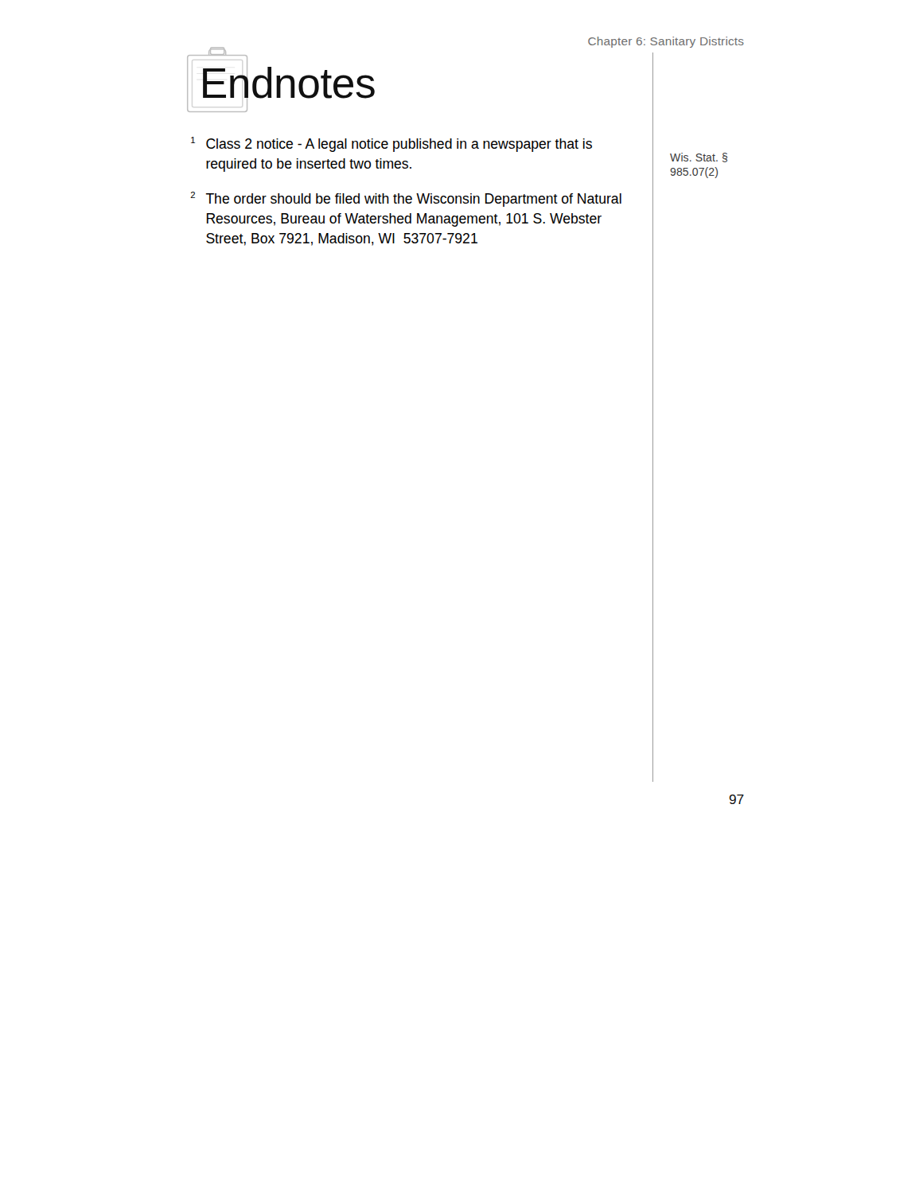Chapter 6: Sanitary Districts
Endnotes
1 Class 2 notice - A legal notice published in a newspaper that is required to be inserted two times.
2 The order should be filed with the Wisconsin Department of Natural Resources, Bureau of Watershed Management, 101 S. Webster Street, Box 7921, Madison, WI 53707-7921
Wis. Stat. § 985.07(2)
97